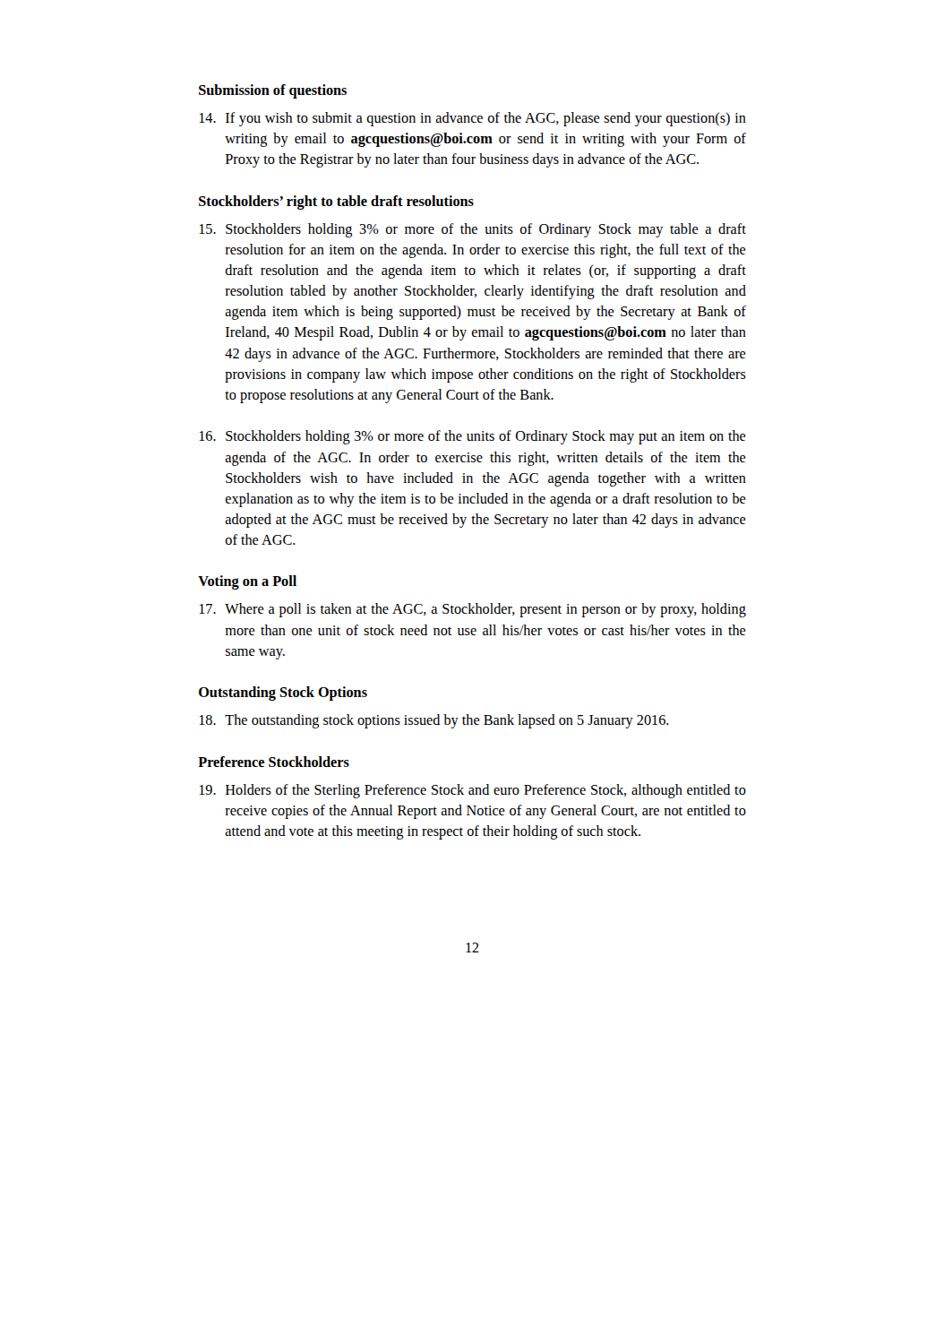Submission of questions
14. If you wish to submit a question in advance of the AGC, please send your question(s) in writing by email to agcquestions@boi.com or send it in writing with your Form of Proxy to the Registrar by no later than four business days in advance of the AGC.
Stockholders’ right to table draft resolutions
15. Stockholders holding 3% or more of the units of Ordinary Stock may table a draft resolution for an item on the agenda. In order to exercise this right, the full text of the draft resolution and the agenda item to which it relates (or, if supporting a draft resolution tabled by another Stockholder, clearly identifying the draft resolution and agenda item which is being supported) must be received by the Secretary at Bank of Ireland, 40 Mespil Road, Dublin 4 or by email to agcquestions@boi.com no later than 42 days in advance of the AGC. Furthermore, Stockholders are reminded that there are provisions in company law which impose other conditions on the right of Stockholders to propose resolutions at any General Court of the Bank.
16. Stockholders holding 3% or more of the units of Ordinary Stock may put an item on the agenda of the AGC. In order to exercise this right, written details of the item the Stockholders wish to have included in the AGC agenda together with a written explanation as to why the item is to be included in the agenda or a draft resolution to be adopted at the AGC must be received by the Secretary no later than 42 days in advance of the AGC.
Voting on a Poll
17. Where a poll is taken at the AGC, a Stockholder, present in person or by proxy, holding more than one unit of stock need not use all his/her votes or cast his/her votes in the same way.
Outstanding Stock Options
18. The outstanding stock options issued by the Bank lapsed on 5 January 2016.
Preference Stockholders
19. Holders of the Sterling Preference Stock and euro Preference Stock, although entitled to receive copies of the Annual Report and Notice of any General Court, are not entitled to attend and vote at this meeting in respect of their holding of such stock.
12